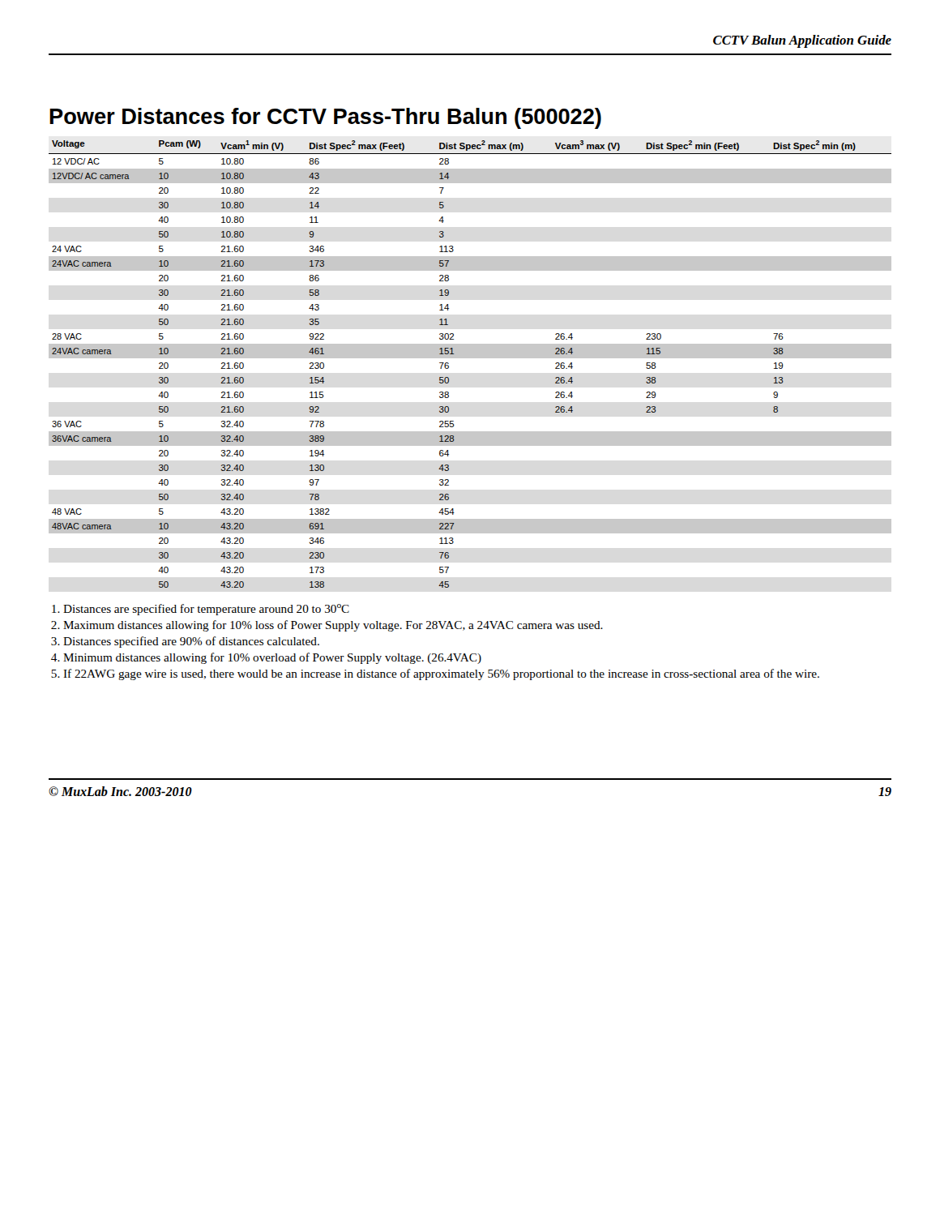CCTV Balun Application Guide
Power Distances for CCTV Pass-Thru Balun (500022)
| Voltage | Pcam (W) | Vcam 1 min (V) | Dist Spec 2 max (Feet) | Dist Spec 2 max (m) | Vcam 3 max (V) | Dist Spec 2 min (Feet) | Dist Spec 2 min (m) | |
| --- | --- | --- | --- | --- | --- | --- | --- | --- |
| 12 VDC/ AC | 5 | 10.80 | 86 | 28 | | | | |
| 12VDC/ AC camera | 10 | 10.80 | 43 | 14 | | | | |
| | 20 | 10.80 | 22 | 7 | | | | |
| | 30 | 10.80 | 14 | 5 | | | | |
| | 40 | 10.80 | 11 | 4 | | | | |
| | 50 | 10.80 | 9 | 3 | | | | |
| 24 VAC | 5 | 21.60 | 346 | 113 | | | | |
| 24VAC camera | 10 | 21.60 | 173 | 57 | | | | |
| | 20 | 21.60 | 86 | 28 | | | | |
| | 30 | 21.60 | 58 | 19 | | | | |
| | 40 | 21.60 | 43 | 14 | | | | |
| | 50 | 21.60 | 35 | 11 | | | | |
| 28 VAC | 5 | 21.60 | 922 | 302 | 26.4 | 230 | 76 | |
| 24VAC camera | 10 | 21.60 | 461 | 151 | 26.4 | 115 | 38 | |
| | 20 | 21.60 | 230 | 76 | 26.4 | 58 | 19 | |
| | 30 | 21.60 | 154 | 50 | 26.4 | 38 | 13 | |
| | 40 | 21.60 | 115 | 38 | 26.4 | 29 | 9 | |
| | 50 | 21.60 | 92 | 30 | 26.4 | 23 | 8 | |
| 36 VAC | 5 | 32.40 | 778 | 255 | | | | |
| 36VAC camera | 10 | 32.40 | 389 | 128 | | | | |
| | 20 | 32.40 | 194 | 64 | | | | |
| | 30 | 32.40 | 130 | 43 | | | | |
| | 40 | 32.40 | 97 | 32 | | | | |
| | 50 | 32.40 | 78 | 26 | | | | |
| 48 VAC | 5 | 43.20 | 1382 | 454 | | | | |
| 48VAC camera | 10 | 43.20 | 691 | 227 | | | | |
| | 20 | 43.20 | 346 | 113 | | | | |
| | 30 | 43.20 | 230 | 76 | | | | |
| | 40 | 43.20 | 173 | 57 | | | | |
| | 50 | 43.20 | 138 | 45 | | | | |
Distances are specified for temperature around 20 to 30oC
Maximum distances allowing for 10% loss of Power Supply voltage. For 28VAC, a 24VAC camera was used.
Distances specified are 90% of distances calculated.
Minimum distances allowing for 10% overload of Power Supply voltage. (26.4VAC)
If 22AWG gage wire is used, there would be an increase in distance of approximately 56% proportional to the increase in cross-sectional area of the wire.
© MuxLab Inc. 2003-2010 19